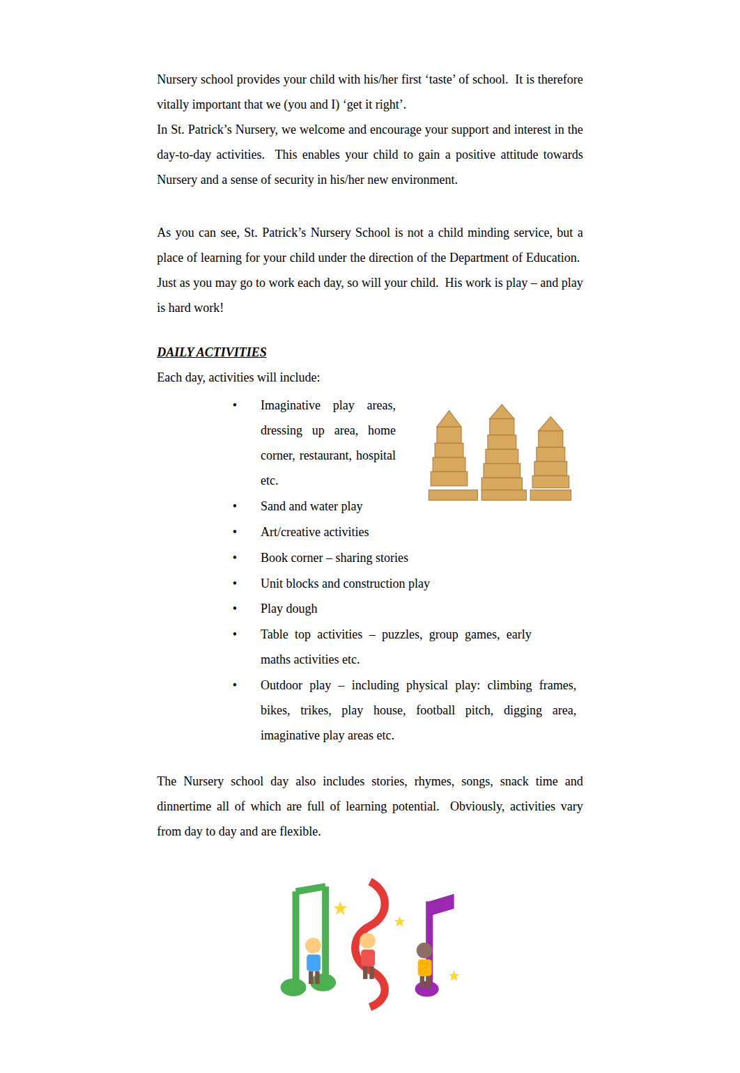Nursery school provides your child with his/her first ‘taste’ of school. It is therefore vitally important that we (you and I) ‘get it right’.
In St. Patrick’s Nursery, we welcome and encourage your support and interest in the day-to-day activities. This enables your child to gain a positive attitude towards Nursery and a sense of security in his/her new environment.
As you can see, St. Patrick’s Nursery School is not a child minding service, but a place of learning for your child under the direction of the Department of Education. Just as you may go to work each day, so will your child. His work is play – and play is hard work!
DAILY ACTIVITIES
Each day, activities will include:
Imaginative play areas, dressing up area, home corner, restaurant, hospital etc.
Sand and water play
Art/creative activities
Book corner – sharing stories
Unit blocks and construction play
Play dough
Table top activities – puzzles, group games, early maths activities etc.
Outdoor play – including physical play: climbing frames, bikes, trikes, play house, football pitch, digging area, imaginative play areas etc.
The Nursery school day also includes stories, rhymes, songs, snack time and dinnertime all of which are full of learning potential. Obviously, activities vary from day to day and are flexible.